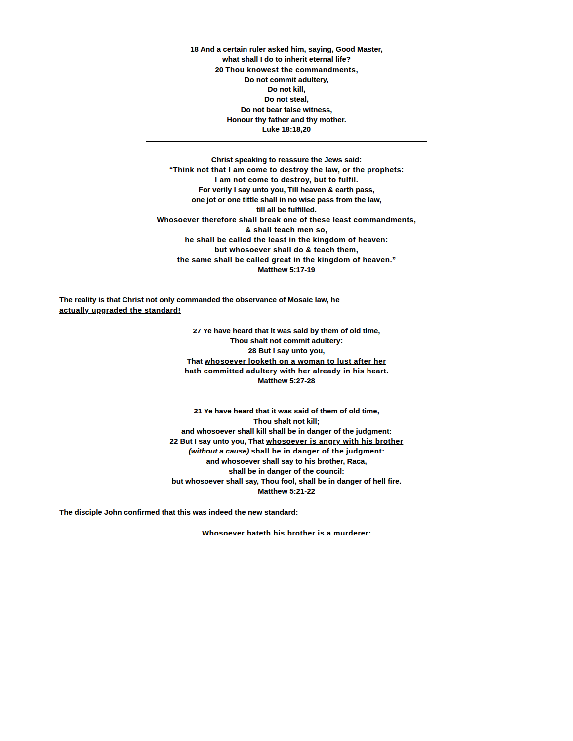18 And a certain ruler asked him, saying, Good Master,
what shall I do to inherit eternal life?
20 Thou knowest the commandments,
Do not commit adultery,
Do not kill,
Do not steal,
Do not bear false witness,
Honour thy father and thy mother.
Luke 18:18,20
Christ speaking to reassure the Jews said:
“Think not that I am come to destroy the law, or the prophets:
I am not come to destroy, but to fulfil.
For verily I say unto you, Till heaven & earth pass,
one jot or one tittle shall in no wise pass from the law,
till all be fulfilled.
Whosoever therefore shall break one of these least commandments,
& shall teach men so,
he shall be called the least in the kingdom of heaven:
but whosoever shall do & teach them,
the same shall be called great in the kingdom of heaven.”
Matthew 5:17-19
The reality is that Christ not only commanded the observance of Mosaic law, he
actually upgraded the standard!
27 Ye have heard that it was said by them of old time,
Thou shalt not commit adultery:
28 But I say unto you,
That whosoever looketh on a woman to lust after her
hath committed adultery with her already in his heart.
Matthew 5:27-28
21 Ye have heard that it was said of them of old time,
Thou shalt not kill;
and whosoever shall kill shall be in danger of the judgment:
22 But I say unto you, That whosoever is angry with his brother
(without a cause) shall be in danger of the judgment:
and whosoever shall say to his brother, Raca,
shall be in danger of the council:
but whosoever shall say, Thou fool, shall be in danger of hell fire.
Matthew 5:21-22
The disciple John confirmed that this was indeed the new standard:
Whosoever hateth his brother is a murderer: